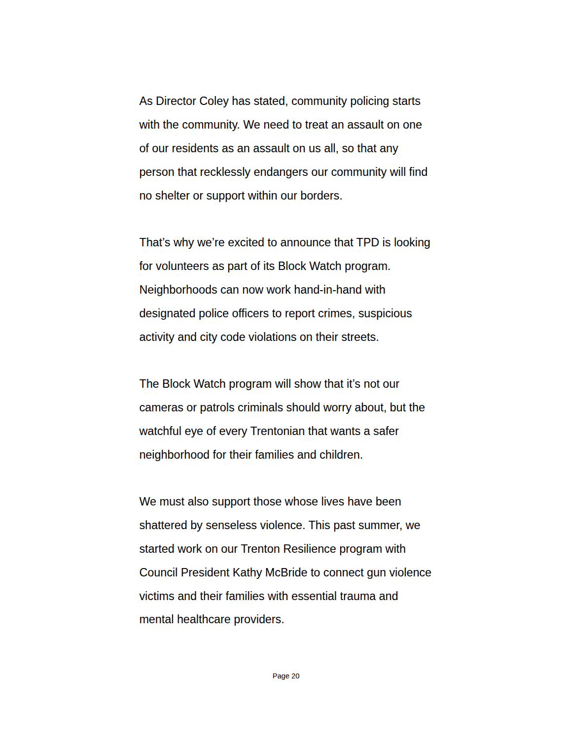As Director Coley has stated, community policing starts with the community. We need to treat an assault on one of our residents as an assault on us all, so that any person that recklessly endangers our community will find no shelter or support within our borders.
That’s why we’re excited to announce that TPD is looking for volunteers as part of its Block Watch program. Neighborhoods can now work hand-in-hand with designated police officers to report crimes, suspicious activity and city code violations on their streets.
The Block Watch program will show that it’s not our cameras or patrols criminals should worry about, but the watchful eye of every Trentonian that wants a safer neighborhood for their families and children.
We must also support those whose lives have been shattered by senseless violence. This past summer, we started work on our Trenton Resilience program with Council President Kathy McBride to connect gun violence victims and their families with essential trauma and mental healthcare providers.
Page 20